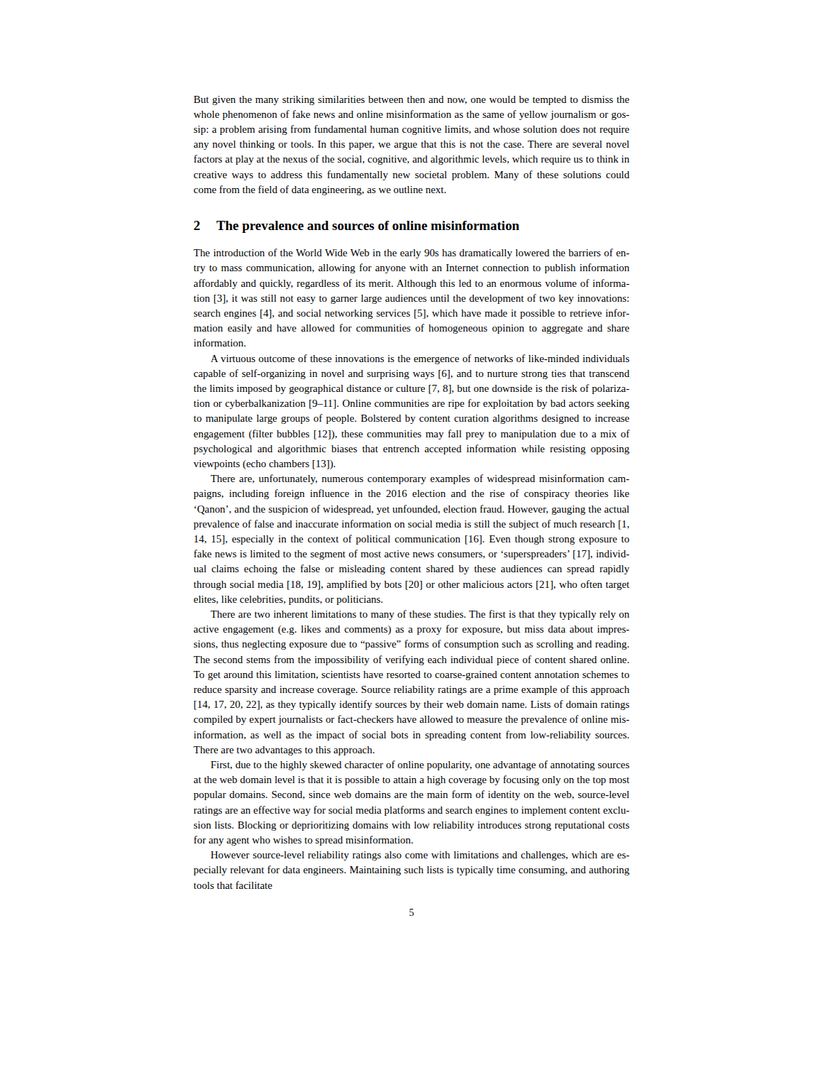But given the many striking similarities between then and now, one would be tempted to dismiss the whole phenomenon of fake news and online misinformation as the same of yellow journalism or gossip: a problem arising from fundamental human cognitive limits, and whose solution does not require any novel thinking or tools. In this paper, we argue that this is not the case. There are several novel factors at play at the nexus of the social, cognitive, and algorithmic levels, which require us to think in creative ways to address this fundamentally new societal problem. Many of these solutions could come from the field of data engineering, as we outline next.
2 The prevalence and sources of online misinformation
The introduction of the World Wide Web in the early 90s has dramatically lowered the barriers of entry to mass communication, allowing for anyone with an Internet connection to publish information affordably and quickly, regardless of its merit. Although this led to an enormous volume of information [3], it was still not easy to garner large audiences until the development of two key innovations: search engines [4], and social networking services [5], which have made it possible to retrieve information easily and have allowed for communities of homogeneous opinion to aggregate and share information.
A virtuous outcome of these innovations is the emergence of networks of like-minded individuals capable of self-organizing in novel and surprising ways [6], and to nurture strong ties that transcend the limits imposed by geographical distance or culture [7, 8], but one downside is the risk of polarization or cyberbalkanization [9–11]. Online communities are ripe for exploitation by bad actors seeking to manipulate large groups of people. Bolstered by content curation algorithms designed to increase engagement (filter bubbles [12]), these communities may fall prey to manipulation due to a mix of psychological and algorithmic biases that entrench accepted information while resisting opposing viewpoints (echo chambers [13]).
There are, unfortunately, numerous contemporary examples of widespread misinformation campaigns, including foreign influence in the 2016 election and the rise of conspiracy theories like ‘Qanon’, and the suspicion of widespread, yet unfounded, election fraud. However, gauging the actual prevalence of false and inaccurate information on social media is still the subject of much research [1, 14, 15], especially in the context of political communication [16]. Even though strong exposure to fake news is limited to the segment of most active news consumers, or ‘superspreaders’ [17], individual claims echoing the false or misleading content shared by these audiences can spread rapidly through social media [18, 19], amplified by bots [20] or other malicious actors [21], who often target elites, like celebrities, pundits, or politicians.
There are two inherent limitations to many of these studies. The first is that they typically rely on active engagement (e.g. likes and comments) as a proxy for exposure, but miss data about impressions, thus neglecting exposure due to “passive” forms of consumption such as scrolling and reading. The second stems from the impossibility of verifying each individual piece of content shared online. To get around this limitation, scientists have resorted to coarse-grained content annotation schemes to reduce sparsity and increase coverage. Source reliability ratings are a prime example of this approach [14, 17, 20, 22], as they typically identify sources by their web domain name. Lists of domain ratings compiled by expert journalists or fact-checkers have allowed to measure the prevalence of online misinformation, as well as the impact of social bots in spreading content from low-reliability sources. There are two advantages to this approach.
First, due to the highly skewed character of online popularity, one advantage of annotating sources at the web domain level is that it is possible to attain a high coverage by focusing only on the top most popular domains. Second, since web domains are the main form of identity on the web, source-level ratings are an effective way for social media platforms and search engines to implement content exclusion lists. Blocking or deprioritizing domains with low reliability introduces strong reputational costs for any agent who wishes to spread misinformation.
However source-level reliability ratings also come with limitations and challenges, which are especially relevant for data engineers. Maintaining such lists is typically time consuming, and authoring tools that facilitate
5